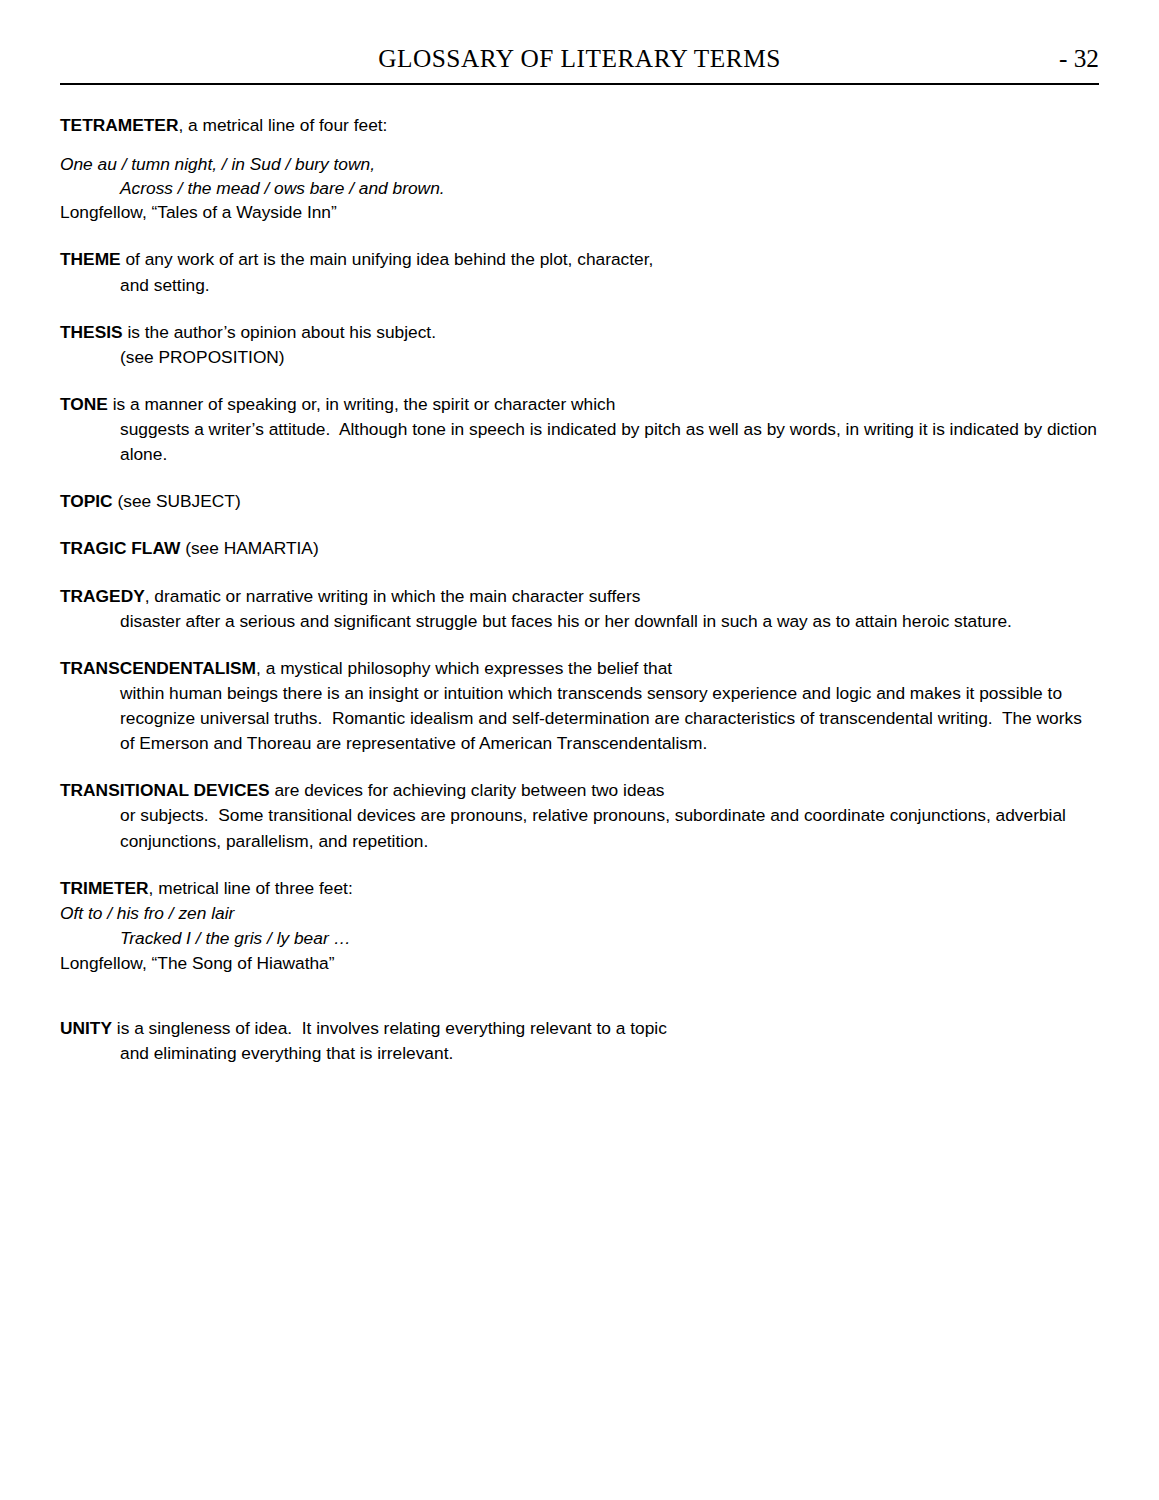- 32
GLOSSARY OF LITERARY TERMS
TETRAMETER, a metrical line of four feet:
One au / tumn night, / in Sud / bury town,
Across / the mead / ows bare / and brown.
Longfellow, “Tales of a Wayside Inn”
THEME of any work of art is the main unifying idea behind the plot, character,
and setting.
THESIS is the author’s opinion about his subject.
(see PROPOSITION)
TONE is a manner of speaking or, in writing, the spirit or character which
suggests a writer’s attitude. Although tone in speech is indicated by pitch as well as by words, in writing it is indicated by diction alone.
TOPIC (see SUBJECT)
TRAGIC FLAW (see HAMARTIA)
TRAGEDY, dramatic or narrative writing in which the main character suffers
disaster after a serious and significant struggle but faces his or her downfall in such a way as to attain heroic stature.
TRANSCENDENTALISM, a mystical philosophy which expresses the belief that
within human beings there is an insight or intuition which transcends sensory experience and logic and makes it possible to recognize universal truths. Romantic idealism and self-determination are characteristics of transcendental writing. The works of Emerson and Thoreau are representative of American Transcendentalism.
TRANSITIONAL DEVICES are devices for achieving clarity between two ideas
or subjects. Some transitional devices are pronouns, relative pronouns, subordinate and coordinate conjunctions, adverbial conjunctions, parallelism, and repetition.
TRIMETER, metrical line of three feet:
Oft to / his fro / zen lair
Tracked I / the gris / ly bear …
Longfellow, “The Song of Hiawatha”
UNITY is a singleness of idea. It involves relating everything relevant to a topic
and eliminating everything that is irrelevant.